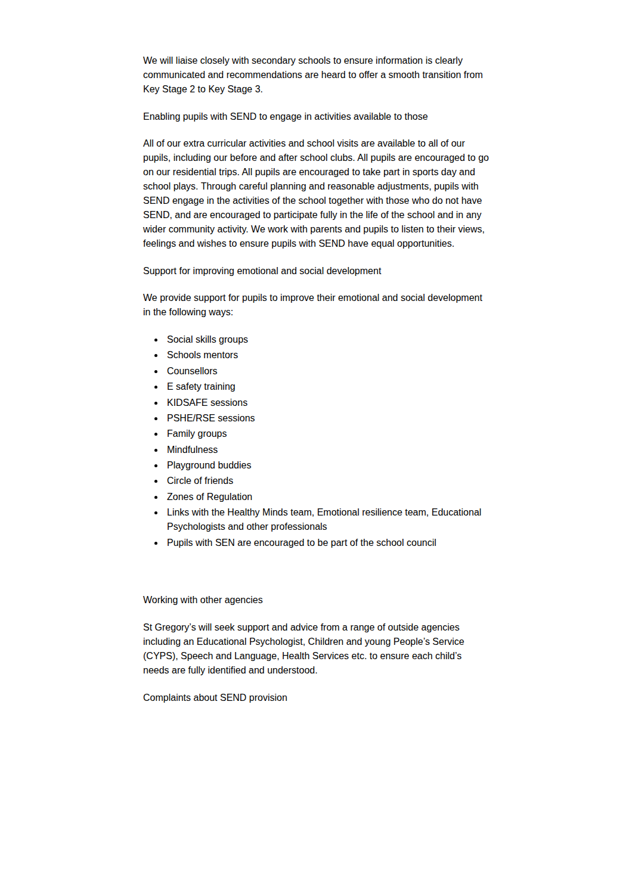We will liaise closely with secondary schools to ensure information is clearly communicated and recommendations are heard to offer a smooth transition from Key Stage 2 to Key Stage 3.
Enabling pupils with SEND to engage in activities available to those
All of our extra curricular activities and school visits are available to all of our pupils, including our before and after school clubs. All pupils are encouraged to go on our residential trips. All pupils are encouraged to take part in sports day and school plays. Through careful planning and reasonable adjustments, pupils with SEND engage in the activities of the school together with those who do not have SEND, and are encouraged to participate fully in the life of the school and in any wider community activity. We work with parents and pupils to listen to their views, feelings and wishes to ensure pupils with SEND have equal opportunities.
Support for improving emotional and social development
We provide support for pupils to improve their emotional and social development in the following ways:
Social skills groups
Schools mentors
Counsellors
E safety training
KIDSAFE sessions
PSHE/RSE sessions
Family groups
Mindfulness
Playground buddies
Circle of friends
Zones of Regulation
Links with the Healthy Minds team, Emotional resilience team, Educational Psychologists and other professionals
Pupils with SEN are encouraged to be part of the school council
Working with other agencies
St Gregory’s will seek support and advice from a range of outside agencies including an Educational Psychologist, Children and young People’s Service (CYPS), Speech and Language, Health Services etc. to ensure each child’s needs are fully identified and understood.
Complaints about SEND provision